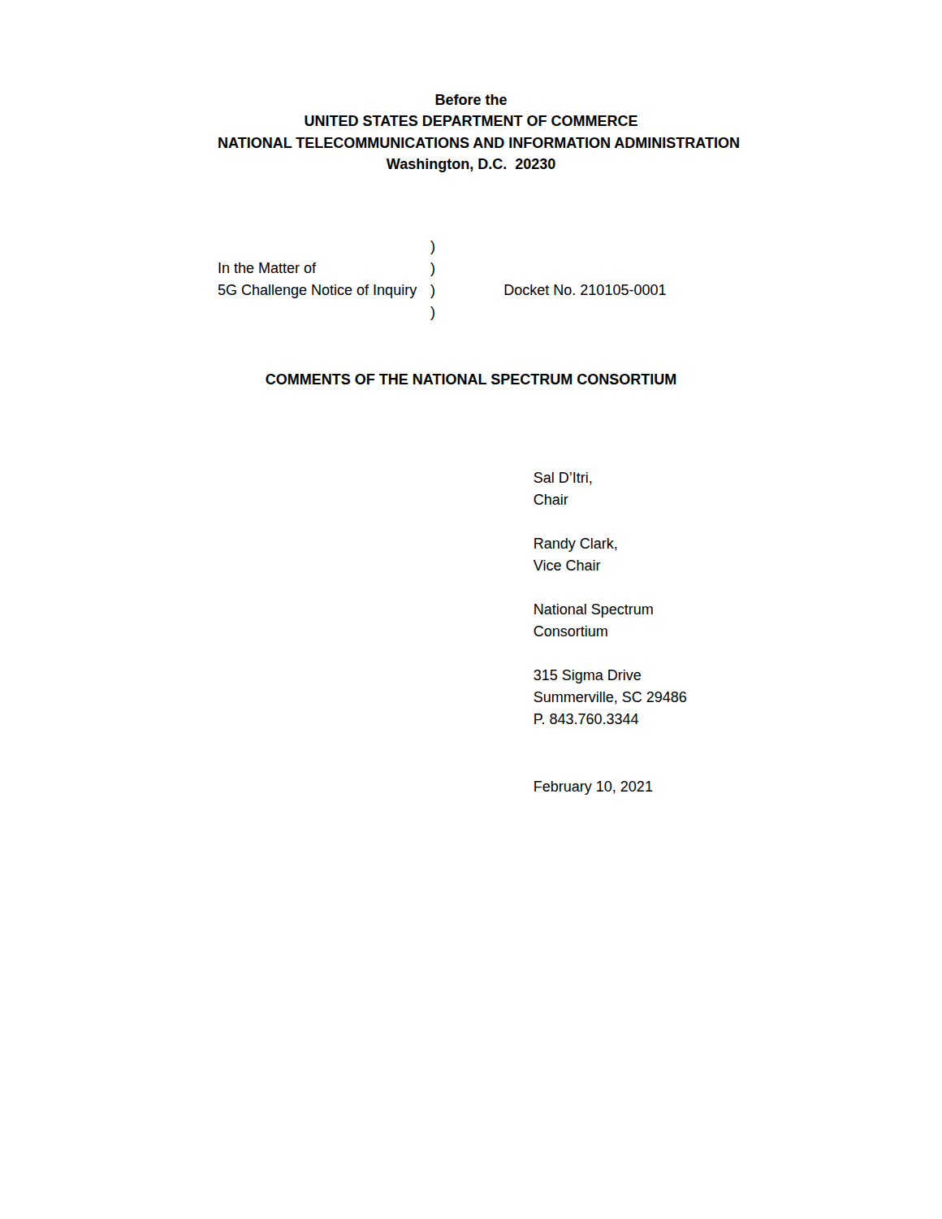Before the
UNITED STATES DEPARTMENT OF COMMERCE
NATIONAL TELECOMMUNICATIONS AND INFORMATION ADMINISTRATION
Washington, D.C. 20230
| | ) | |
| In the Matter of | ) | |
| 5G Challenge Notice of Inquiry | ) | Docket No. 210105-0001 |
| | ) | |
COMMENTS OF THE NATIONAL SPECTRUM CONSORTIUM
Sal D’Itri,
Chair
Randy Clark,
Vice Chair
National Spectrum Consortium
315 Sigma Drive
Summerville, SC 29486
P. 843.760.3344
February 10, 2021